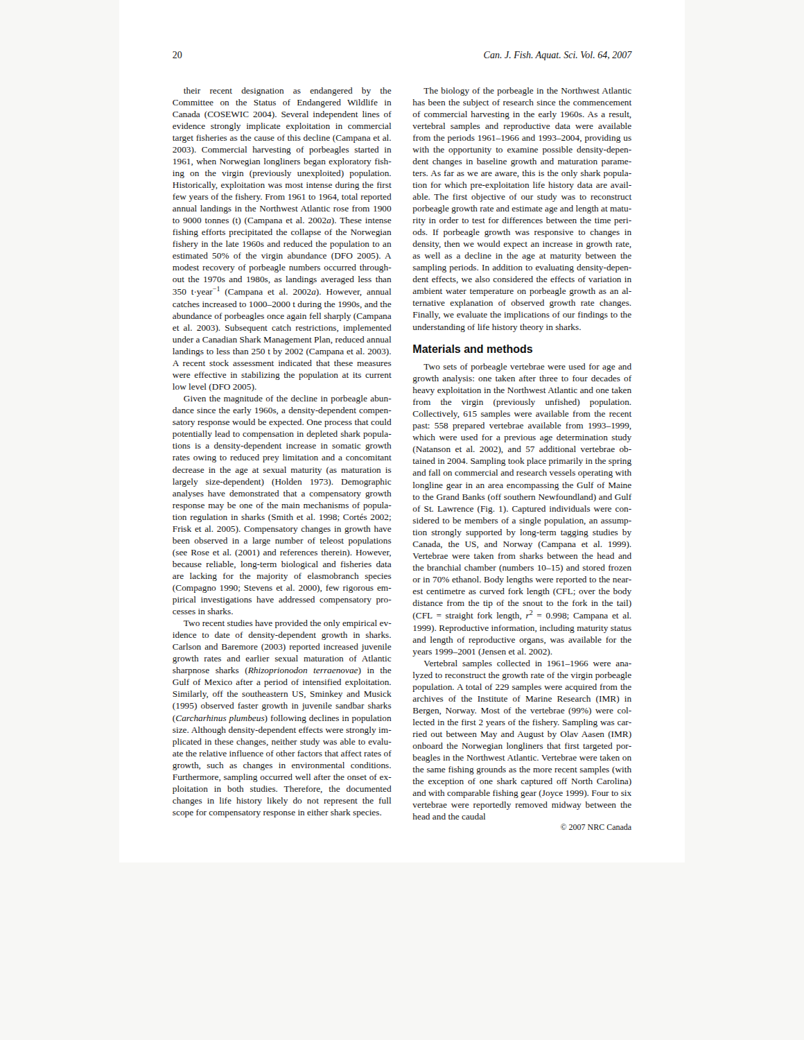20 Can. J. Fish. Aquat. Sci. Vol. 64, 2007
their recent designation as endangered by the Committee on the Status of Endangered Wildlife in Canada (COSEWIC 2004). Several independent lines of evidence strongly implicate exploitation in commercial target fisheries as the cause of this decline (Campana et al. 2003). Commercial harvesting of porbeagles started in 1961, when Norwegian longliners began exploratory fishing on the virgin (previously unexploited) population. Historically, exploitation was most intense during the first few years of the fishery. From 1961 to 1964, total reported annual landings in the Northwest Atlantic rose from 1900 to 9000 tonnes (t) (Campana et al. 2002a). These intense fishing efforts precipitated the collapse of the Norwegian fishery in the late 1960s and reduced the population to an estimated 50% of the virgin abundance (DFO 2005). A modest recovery of porbeagle numbers occurred throughout the 1970s and 1980s, as landings averaged less than 350 t·year−1 (Campana et al. 2002a). However, annual catches increased to 1000–2000 t during the 1990s, and the abundance of porbeagles once again fell sharply (Campana et al. 2003). Subsequent catch restrictions, implemented under a Canadian Shark Management Plan, reduced annual landings to less than 250 t by 2002 (Campana et al. 2003). A recent stock assessment indicated that these measures were effective in stabilizing the population at its current low level (DFO 2005).
Given the magnitude of the decline in porbeagle abundance since the early 1960s, a density-dependent compensatory response would be expected. One process that could potentially lead to compensation in depleted shark populations is a density-dependent increase in somatic growth rates owing to reduced prey limitation and a concomitant decrease in the age at sexual maturity (as maturation is largely size-dependent) (Holden 1973). Demographic analyses have demonstrated that a compensatory growth response may be one of the main mechanisms of population regulation in sharks (Smith et al. 1998; Cortés 2002; Frisk et al. 2005). Compensatory changes in growth have been observed in a large number of teleost populations (see Rose et al. (2001) and references therein). However, because reliable, long-term biological and fisheries data are lacking for the majority of elasmobranch species (Compagno 1990; Stevens et al. 2000), few rigorous empirical investigations have addressed compensatory processes in sharks.
Two recent studies have provided the only empirical evidence to date of density-dependent growth in sharks. Carlson and Baremore (2003) reported increased juvenile growth rates and earlier sexual maturation of Atlantic sharpnose sharks (Rhizoprionodon terraenovae) in the Gulf of Mexico after a period of intensified exploitation. Similarly, off the southeastern US, Sminkey and Musick (1995) observed faster growth in juvenile sandbar sharks (Carcharhinus plumbeus) following declines in population size. Although density-dependent effects were strongly implicated in these changes, neither study was able to evaluate the relative influence of other factors that affect rates of growth, such as changes in environmental conditions. Furthermore, sampling occurred well after the onset of exploitation in both studies. Therefore, the documented changes in life history likely do not represent the full scope for compensatory response in either shark species.
The biology of the porbeagle in the Northwest Atlantic has been the subject of research since the commencement of commercial harvesting in the early 1960s. As a result, vertebral samples and reproductive data were available from the periods 1961–1966 and 1993–2004, providing us with the opportunity to examine possible density-dependent changes in baseline growth and maturation parameters. As far as we are aware, this is the only shark population for which pre-exploitation life history data are available. The first objective of our study was to reconstruct porbeagle growth rate and estimate age and length at maturity in order to test for differences between the time periods. If porbeagle growth was responsive to changes in density, then we would expect an increase in growth rate, as well as a decline in the age at maturity between the sampling periods. In addition to evaluating density-dependent effects, we also considered the effects of variation in ambient water temperature on porbeagle growth as an alternative explanation of observed growth rate changes. Finally, we evaluate the implications of our findings to the understanding of life history theory in sharks.
Materials and methods
Two sets of porbeagle vertebrae were used for age and growth analysis: one taken after three to four decades of heavy exploitation in the Northwest Atlantic and one taken from the virgin (previously unfished) population. Collectively, 615 samples were available from the recent past: 558 prepared vertebrae available from 1993–1999, which were used for a previous age determination study (Natanson et al. 2002), and 57 additional vertebrae obtained in 2004. Sampling took place primarily in the spring and fall on commercial and research vessels operating with longline gear in an area encompassing the Gulf of Maine to the Grand Banks (off southern Newfoundland) and Gulf of St. Lawrence (Fig. 1). Captured individuals were considered to be members of a single population, an assumption strongly supported by long-term tagging studies by Canada, the US, and Norway (Campana et al. 1999). Vertebrae were taken from sharks between the head and the branchial chamber (numbers 10–15) and stored frozen or in 70% ethanol. Body lengths were reported to the nearest centimetre as curved fork length (CFL; over the body distance from the tip of the snout to the fork in the tail) (CFL = straight fork length, r 2 = 0.998; Campana et al. 1999). Reproductive information, including maturity status and length of reproductive organs, was available for the years 1999–2001 (Jensen et al. 2002).
Vertebral samples collected in 1961–1966 were analyzed to reconstruct the growth rate of the virgin porbeagle population. A total of 229 samples were acquired from the archives of the Institute of Marine Research (IMR) in Bergen, Norway. Most of the vertebrae (99%) were collected in the first 2 years of the fishery. Sampling was carried out between May and August by Olav Aasen (IMR) onboard the Norwegian longliners that first targeted porbeagles in the Northwest Atlantic. Vertebrae were taken on the same fishing grounds as the more recent samples (with the exception of one shark captured off North Carolina) and with comparable fishing gear (Joyce 1999). Four to six vertebrae were reportedly removed midway between the head and the caudal
© 2007 NRC Canada